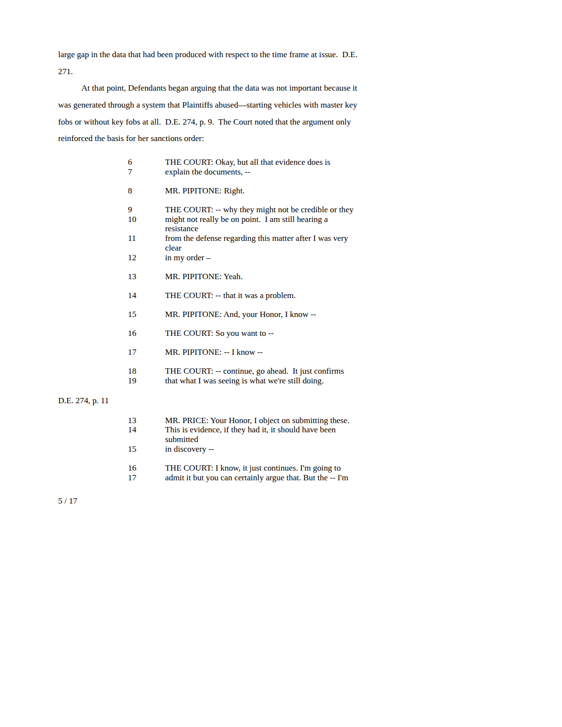large gap in the data that had been produced with respect to the time frame at issue. D.E. 271.
At that point, Defendants began arguing that the data was not important because it was generated through a system that Plaintiffs abused—starting vehicles with master key fobs or without key fobs at all. D.E. 274, p. 9. The Court noted that the argument only reinforced the basis for her sanctions order:
| 6 | THE COURT: Okay, but all that evidence does is |
| 7 | explain the documents, -- |
| 8 | MR. PIPITONE: Right. |
| 9 | THE COURT: -- why they might not be credible or they |
| 10 | might not really be on point. I am still hearing a resistance |
| 11 | from the defense regarding this matter after I was very clear |
| 12 | in my order – |
| 13 | MR. PIPITONE: Yeah. |
| 14 | THE COURT: -- that it was a problem. |
| 15 | MR. PIPITONE: And, your Honor, I know -- |
| 16 | THE COURT: So you want to -- |
| 17 | MR. PIPITONE: -- I know -- |
| 18 | THE COURT: -- continue, go ahead. It just confirms |
| 19 | that what I was seeing is what we're still doing. |
D.E. 274, p. 11
| 13 | MR. PRICE: Your Honor, I object on submitting these. |
| 14 | This is evidence, if they had it, it should have been submitted |
| 15 | in discovery -- |
| 16 | THE COURT: I know, it just continues. I'm going to |
| 17 | admit it but you can certainly argue that. But the -- I'm |
5 / 17